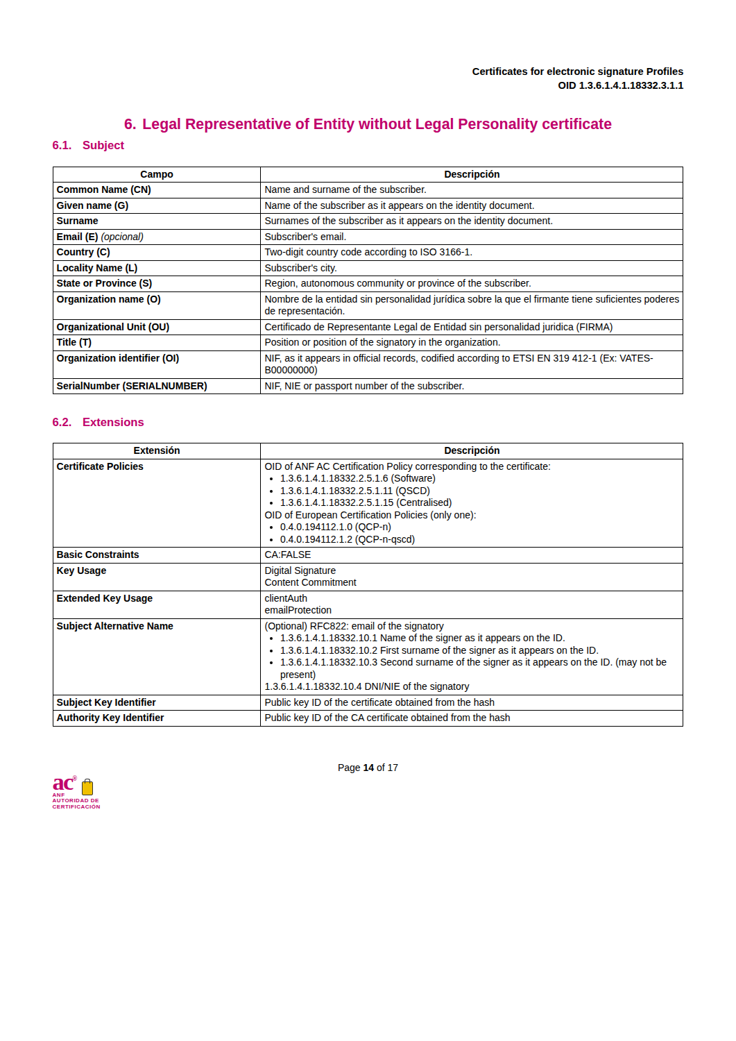Certificates for electronic signature Profiles
OID 1.3.6.1.4.1.18332.3.1.1
6. Legal Representative of Entity without Legal Personality certificate
6.1. Subject
| Campo | Descripción |
| --- | --- |
| Common Name (CN) | Name and surname of the subscriber. |
| Given name (G) | Name of the subscriber as it appears on the identity document. |
| Surname | Surnames of the subscriber as it appears on the identity document. |
| Email (E) (opcional) | Subscriber's email. |
| Country (C) | Two-digit country code according to ISO 3166-1. |
| Locality Name (L) | Subscriber's city. |
| State or Province (S) | Region, autonomous community or province of the subscriber. |
| Organization name (O) | Nombre de la entidad sin personalidad jurídica sobre la que el firmante tiene suficientes poderes de representación. |
| Organizational Unit (OU) | Certificado de Representante Legal de Entidad sin personalidad juridica (FIRMA) |
| Title (T) | Position or position of the signatory in the organization. |
| Organization identifier (OI) | NIF, as it appears in official records, codified according to ETSI EN 319 412-1 (Ex: VATES-B00000000) |
| SerialNumber (SERIALNUMBER) | NIF, NIE or passport number of the subscriber. |
6.2. Extensions
| Extensión | Descripción |
| --- | --- |
| Certificate Policies | OID of ANF AC Certification Policy corresponding to the certificate: 1.3.6.1.4.1.18332.2.5.1.6 (Software) 1.3.6.1.4.1.18332.2.5.1.11 (QSCD) 1.3.6.1.4.1.18332.2.5.1.15 (Centralised) OID of European Certification Policies (only one): 0.4.0.194112.1.0 (QCP-n) 0.4.0.194112.1.2 (QCP-n-qscd) |
| Basic Constraints | CA:FALSE |
| Key Usage | Digital Signature Content Commitment |
| Extended Key Usage | clientAuth emailProtection |
| Subject Alternative Name | (Optional) RFC822: email of the signatory 1.3.6.1.4.1.18332.10.1 Name of the signer as it appears on the ID. 1.3.6.1.4.1.18332.10.2 First surname of the signer as it appears on the ID. 1.3.6.1.4.1.18332.10.3 Second surname of the signer as it appears on the ID. (may not be present) 1.3.6.1.4.1.18332.10.4 DNI/NIE of the signatory |
| Subject Key Identifier | Public key ID of the certificate obtained from the hash |
| Authority Key Identifier | Public key ID of the CA certificate obtained from the hash |
Page 14 of 17
ac® ANF
AUTORIDAD DE
CERTIFICACIÓN